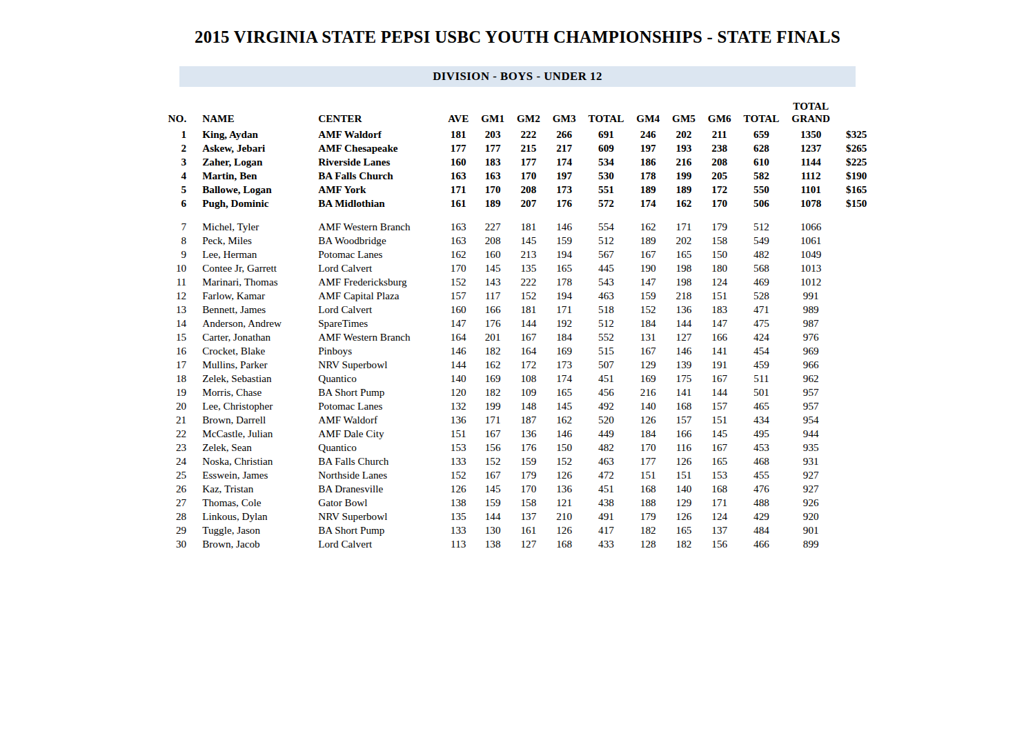2015 VIRGINIA STATE PEPSI USBC YOUTH CHAMPIONSHIPS - STATE FINALS
DIVISION - BOYS - UNDER 12
| NO. | NAME | CENTER | AVE | GM1 | GM2 | GM3 | TOTAL | GM4 | GM5 | GM6 | TOTAL | TOTAL GRAND | |
| --- | --- | --- | --- | --- | --- | --- | --- | --- | --- | --- | --- | --- | --- |
| 1 | King, Aydan | AMF Waldorf | 181 | 203 | 222 | 266 | 691 | 246 | 202 | 211 | 659 | 1350 | $325 |
| 2 | Askew, Jebari | AMF Chesapeake | 177 | 177 | 215 | 217 | 609 | 197 | 193 | 238 | 628 | 1237 | $265 |
| 3 | Zaher, Logan | Riverside Lanes | 160 | 183 | 177 | 174 | 534 | 186 | 216 | 208 | 610 | 1144 | $225 |
| 4 | Martin, Ben | BA Falls Church | 163 | 163 | 170 | 197 | 530 | 178 | 199 | 205 | 582 | 1112 | $190 |
| 5 | Ballowe, Logan | AMF York | 171 | 170 | 208 | 173 | 551 | 189 | 189 | 172 | 550 | 1101 | $165 |
| 6 | Pugh, Dominic | BA Midlothian | 161 | 189 | 207 | 176 | 572 | 174 | 162 | 170 | 506 | 1078 | $150 |
| 7 | Michel, Tyler | AMF Western Branch | 163 | 227 | 181 | 146 | 554 | 162 | 171 | 179 | 512 | 1066 | |
| 8 | Peck, Miles | BA Woodbridge | 163 | 208 | 145 | 159 | 512 | 189 | 202 | 158 | 549 | 1061 | |
| 9 | Lee, Herman | Potomac Lanes | 162 | 160 | 213 | 194 | 567 | 167 | 165 | 150 | 482 | 1049 | |
| 10 | Contee Jr, Garrett | Lord Calvert | 170 | 145 | 135 | 165 | 445 | 190 | 198 | 180 | 568 | 1013 | |
| 11 | Marinari, Thomas | AMF Fredericksburg | 152 | 143 | 222 | 178 | 543 | 147 | 198 | 124 | 469 | 1012 | |
| 12 | Farlow, Kamar | AMF Capital Plaza | 157 | 117 | 152 | 194 | 463 | 159 | 218 | 151 | 528 | 991 | |
| 13 | Bennett, James | Lord Calvert | 160 | 166 | 181 | 171 | 518 | 152 | 136 | 183 | 471 | 989 | |
| 14 | Anderson, Andrew | SpareTimes | 147 | 176 | 144 | 192 | 512 | 184 | 144 | 147 | 475 | 987 | |
| 15 | Carter, Jonathan | AMF Western Branch | 164 | 201 | 167 | 184 | 552 | 131 | 127 | 166 | 424 | 976 | |
| 16 | Crocket, Blake | Pinboys | 146 | 182 | 164 | 169 | 515 | 167 | 146 | 141 | 454 | 969 | |
| 17 | Mullins, Parker | NRV Superbowl | 144 | 162 | 172 | 173 | 507 | 129 | 139 | 191 | 459 | 966 | |
| 18 | Zelek, Sebastian | Quantico | 140 | 169 | 108 | 174 | 451 | 169 | 175 | 167 | 511 | 962 | |
| 19 | Morris, Chase | BA Short Pump | 120 | 182 | 109 | 165 | 456 | 216 | 141 | 144 | 501 | 957 | |
| 20 | Lee, Christopher | Potomac Lanes | 132 | 199 | 148 | 145 | 492 | 140 | 168 | 157 | 465 | 957 | |
| 21 | Brown, Darrell | AMF Waldorf | 136 | 171 | 187 | 162 | 520 | 126 | 157 | 151 | 434 | 954 | |
| 22 | McCastle, Julian | AMF Dale City | 151 | 167 | 136 | 146 | 449 | 184 | 166 | 145 | 495 | 944 | |
| 23 | Zelek, Sean | Quantico | 153 | 156 | 176 | 150 | 482 | 170 | 116 | 167 | 453 | 935 | |
| 24 | Noska, Christian | BA Falls Church | 133 | 152 | 159 | 152 | 463 | 177 | 126 | 165 | 468 | 931 | |
| 25 | Esswein, James | Northside Lanes | 152 | 167 | 179 | 126 | 472 | 151 | 151 | 153 | 455 | 927 | |
| 26 | Kaz, Tristan | BA Dranesville | 126 | 145 | 170 | 136 | 451 | 168 | 140 | 168 | 476 | 927 | |
| 27 | Thomas, Cole | Gator Bowl | 138 | 159 | 158 | 121 | 438 | 188 | 129 | 171 | 488 | 926 | |
| 28 | Linkous, Dylan | NRV Superbowl | 135 | 144 | 137 | 210 | 491 | 179 | 126 | 124 | 429 | 920 | |
| 29 | Tuggle, Jason | BA Short Pump | 133 | 130 | 161 | 126 | 417 | 182 | 165 | 137 | 484 | 901 | |
| 30 | Brown, Jacob | Lord Calvert | 113 | 138 | 127 | 168 | 433 | 128 | 182 | 156 | 466 | 899 | |